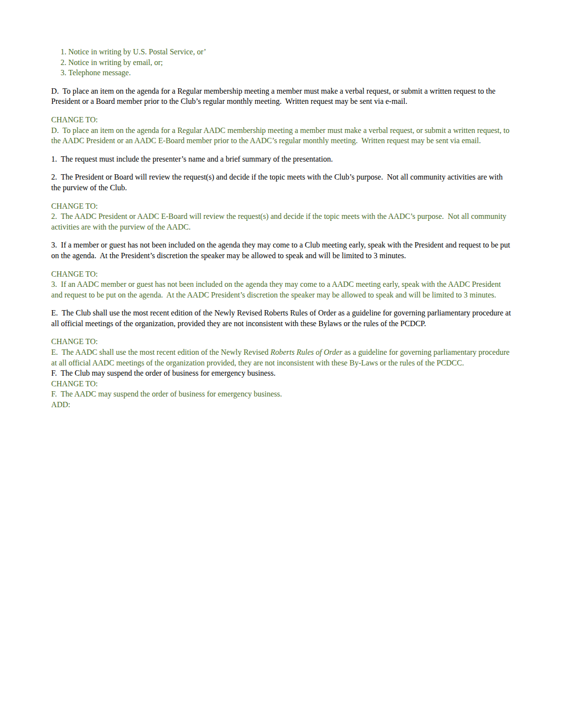Notice in writing by U.S. Postal Service, or’
Notice in writing by email, or;
Telephone message.
D. To place an item on the agenda for a Regular membership meeting a member must make a verbal request, or submit a written request to the President or a Board member prior to the Club’s regular monthly meeting. Written request may be sent via e-mail.
CHANGE TO:
D. To place an item on the agenda for a Regular AADC membership meeting a member must make a verbal request, or submit a written request, to the AADC President or an AADC E-Board member prior to the AADC’s regular monthly meeting. Written request may be sent via email.
1. The request must include the presenter’s name and a brief summary of the presentation.
2. The President or Board will review the request(s) and decide if the topic meets with the Club’s purpose. Not all community activities are with the purview of the Club.
CHANGE TO:
2. The AADC President or AADC E-Board will review the request(s) and decide if the topic meets with the AADC’s purpose. Not all community activities are with the purview of the AADC.
3. If a member or guest has not been included on the agenda they may come to a Club meeting early, speak with the President and request to be put on the agenda. At the President’s discretion the speaker may be allowed to speak and will be limited to 3 minutes.
CHANGE TO:
3. If an AADC member or guest has not been included on the agenda they may come to a AADC meeting early, speak with the AADC President and request to be put on the agenda. At the AADC President’s discretion the speaker may be allowed to speak and will be limited to 3 minutes.
E. The Club shall use the most recent edition of the Newly Revised Roberts Rules of Order as a guideline for governing parliamentary procedure at all official meetings of the organization, provided they are not inconsistent with these Bylaws or the rules of the PCDCP.
CHANGE TO:
E. The AADC shall use the most recent edition of the Newly Revised Roberts Rules of Order as a guideline for governing parliamentary procedure at all official AADC meetings of the organization provided, they are not inconsistent with these By-Laws or the rules of the PCDCC.
F. The Club may suspend the order of business for emergency business.
CHANGE TO:
F. The AADC may suspend the order of business for emergency business.
ADD: